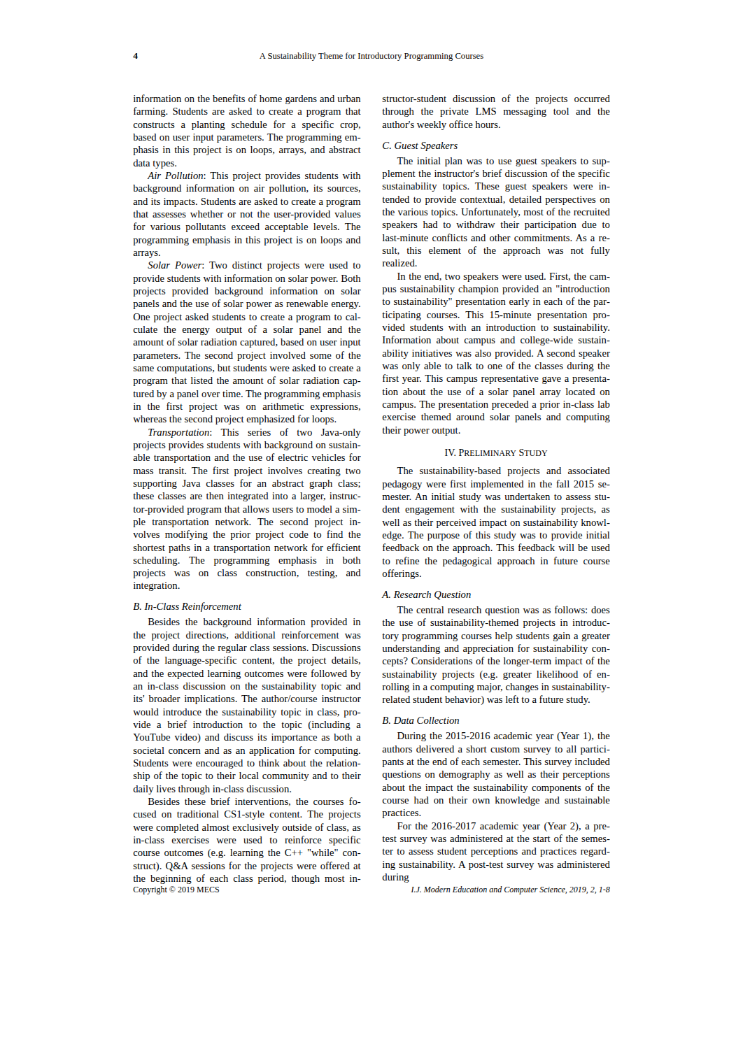4
A Sustainability Theme for Introductory Programming Courses
information on the benefits of home gardens and urban farming. Students are asked to create a program that constructs a planting schedule for a specific crop, based on user input parameters. The programming emphasis in this project is on loops, arrays, and abstract data types.
Air Pollution: This project provides students with background information on air pollution, its sources, and its impacts. Students are asked to create a program that assesses whether or not the user-provided values for various pollutants exceed acceptable levels. The programming emphasis in this project is on loops and arrays.
Solar Power: Two distinct projects were used to provide students with information on solar power. Both projects provided background information on solar panels and the use of solar power as renewable energy. One project asked students to create a program to calculate the energy output of a solar panel and the amount of solar radiation captured, based on user input parameters. The second project involved some of the same computations, but students were asked to create a program that listed the amount of solar radiation captured by a panel over time. The programming emphasis in the first project was on arithmetic expressions, whereas the second project emphasized for loops.
Transportation: This series of two Java-only projects provides students with background on sustainable transportation and the use of electric vehicles for mass transit. The first project involves creating two supporting Java classes for an abstract graph class; these classes are then integrated into a larger, instructor-provided program that allows users to model a simple transportation network. The second project involves modifying the prior project code to find the shortest paths in a transportation network for efficient scheduling. The programming emphasis in both projects was on class construction, testing, and integration.
B. In-Class Reinforcement
Besides the background information provided in the project directions, additional reinforcement was provided during the regular class sessions. Discussions of the language-specific content, the project details, and the expected learning outcomes were followed by an in-class discussion on the sustainability topic and its' broader implications. The author/course instructor would introduce the sustainability topic in class, provide a brief introduction to the topic (including a YouTube video) and discuss its importance as both a societal concern and as an application for computing. Students were encouraged to think about the relationship of the topic to their local community and to their daily lives through in-class discussion.
Besides these brief interventions, the courses focused on traditional CS1-style content. The projects were completed almost exclusively outside of class, as in-class exercises were used to reinforce specific course outcomes (e.g. learning the C++ "while" construct). Q&A sessions for the projects were offered at the beginning of each class period, though most instructor-student discussion of the projects occurred through the private LMS messaging tool and the author's weekly office hours.
C. Guest Speakers
The initial plan was to use guest speakers to supplement the instructor's brief discussion of the specific sustainability topics. These guest speakers were intended to provide contextual, detailed perspectives on the various topics. Unfortunately, most of the recruited speakers had to withdraw their participation due to last-minute conflicts and other commitments. As a result, this element of the approach was not fully realized.
In the end, two speakers were used. First, the campus sustainability champion provided an "introduction to sustainability" presentation early in each of the participating courses. This 15-minute presentation provided students with an introduction to sustainability. Information about campus and college-wide sustainability initiatives was also provided. A second speaker was only able to talk to one of the classes during the first year. This campus representative gave a presentation about the use of a solar panel array located on campus. The presentation preceded a prior in-class lab exercise themed around solar panels and computing their power output.
IV. PRELIMINARY STUDY
The sustainability-based projects and associated pedagogy were first implemented in the fall 2015 semester. An initial study was undertaken to assess student engagement with the sustainability projects, as well as their perceived impact on sustainability knowledge. The purpose of this study was to provide initial feedback on the approach. This feedback will be used to refine the pedagogical approach in future course offerings.
A. Research Question
The central research question was as follows: does the use of sustainability-themed projects in introductory programming courses help students gain a greater understanding and appreciation for sustainability concepts? Considerations of the longer-term impact of the sustainability projects (e.g. greater likelihood of enrolling in a computing major, changes in sustainability-related student behavior) was left to a future study.
B. Data Collection
During the 2015-2016 academic year (Year 1), the authors delivered a short custom survey to all participants at the end of each semester. This survey included questions on demography as well as their perceptions about the impact the sustainability components of the course had on their own knowledge and sustainable practices.
For the 2016-2017 academic year (Year 2), a pre-test survey was administered at the start of the semester to assess student perceptions and practices regarding sustainability. A post-test survey was administered during
Copyright © 2019 MECS
I.J. Modern Education and Computer Science, 2019, 2, 1-8